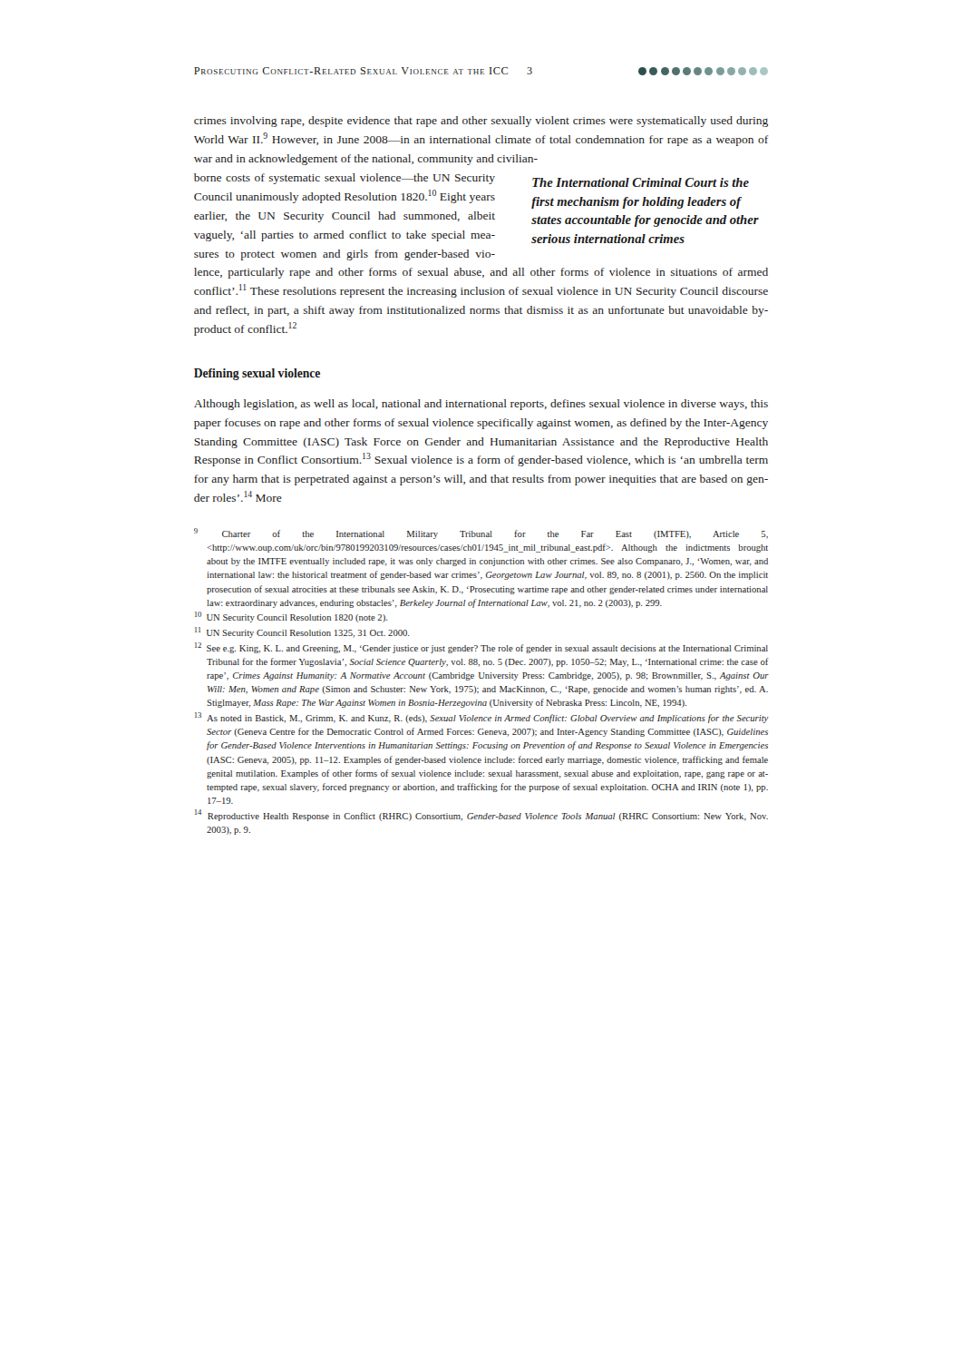Prosecuting Conflict-Related Sexual Violence at the ICC3
crimes involving rape, despite evidence that rape and other sexually violent crimes were systematically used during World War II.9 However, in June 2008—in an international climate of total condemnation for rape as a weapon of war and in acknowledgement of the national, community and civilian-
The International Criminal Court is the first mechanism for holding leaders of states accountable for genocide and other serious international crimes
borne costs of systematic sexual violence—the UN Security Council unanimously adopted Resolution 1820.10 Eight years earlier, the UN Security Council had summoned, albeit vaguely, ‘all parties to armed conflict to take special measures to protect women and girls from gender-based violence, particularly rape and other forms of sexual abuse, and all other forms of violence in situations of armed conflict’.11 These resolutions represent the increasing inclusion of sexual violence in UN Security Council discourse and reflect, in part, a shift away from institutionalized norms that dismiss it as an unfortunate but unavoidable by-product of conflict.12
Defining sexual violence
Although legislation, as well as local, national and international reports, defines sexual violence in diverse ways, this paper focuses on rape and other forms of sexual violence specifically against women, as defined by the Inter-Agency Standing Committee (IASC) Task Force on Gender and Humanitarian Assistance and the Reproductive Health Response in Conflict Consortium.13 Sexual violence is a form of gender-based violence, which is ‘an umbrella term for any harm that is perpetrated against a person’s will, and that results from power inequities that are based on gender roles’.14 More
9 Charter of the International Military Tribunal for the Far East (IMTFE), Article 5, <http://www.oup.com/uk/orc/bin/9780199203109/resources/cases/ch01/1945_int_mil_tribunal_east.pdf>. Although the indictments brought about by the IMTFE eventually included rape, it was only charged in conjunction with other crimes. See also Companaro, J., ‘Women, war, and international law: the historical treatment of gender-based war crimes’, Georgetown Law Journal, vol. 89, no. 8 (2001), p. 2560. On the implicit prosecution of sexual atrocities at these tribunals see Askin, K. D., ‘Prosecuting wartime rape and other gender-related crimes under international law: extraordinary advances, enduring obstacles’, Berkeley Journal of International Law, vol. 21, no. 2 (2003), p. 299.
10 UN Security Council Resolution 1820 (note 2).
11 UN Security Council Resolution 1325, 31 Oct. 2000.
12 See e.g. King, K. L. and Greening, M., ‘Gender justice or just gender? The role of gender in sexual assault decisions at the International Criminal Tribunal for the former Yugoslavia’, Social Science Quarterly, vol. 88, no. 5 (Dec. 2007), pp. 1050–52; May, L., ‘International crime: the case of rape’, Crimes Against Humanity: A Normative Account (Cambridge University Press: Cambridge, 2005), p. 98; Brownmiller, S., Against Our Will: Men, Women and Rape (Simon and Schuster: New York, 1975); and MacKinnon, C., ‘Rape, genocide and women’s human rights’, ed. A. Stiglmayer, Mass Rape: The War Against Women in Bosnia-Herzegovina (University of Nebraska Press: Lincoln, NE, 1994).
13 As noted in Bastick, M., Grimm, K. and Kunz, R. (eds), Sexual Violence in Armed Conflict: Global Overview and Implications for the Security Sector (Geneva Centre for the Democratic Control of Armed Forces: Geneva, 2007); and Inter-Agency Standing Committee (IASC), Guidelines for Gender-Based Violence Interventions in Humanitarian Settings: Focusing on Prevention of and Response to Sexual Violence in Emergencies (IASC: Geneva, 2005), pp. 11–12. Examples of gender-based violence include: forced early marriage, domestic violence, trafficking and female genital mutilation. Examples of other forms of sexual violence include: sexual harassment, sexual abuse and exploitation, rape, gang rape or attempted rape, sexual slavery, forced pregnancy or abortion, and trafficking for the purpose of sexual exploitation. OCHA and IRIN (note 1), pp. 17–19.
14 Reproductive Health Response in Conflict (RHRC) Consortium, Gender-based Violence Tools Manual (RHRC Consortium: New York, Nov. 2003), p. 9.